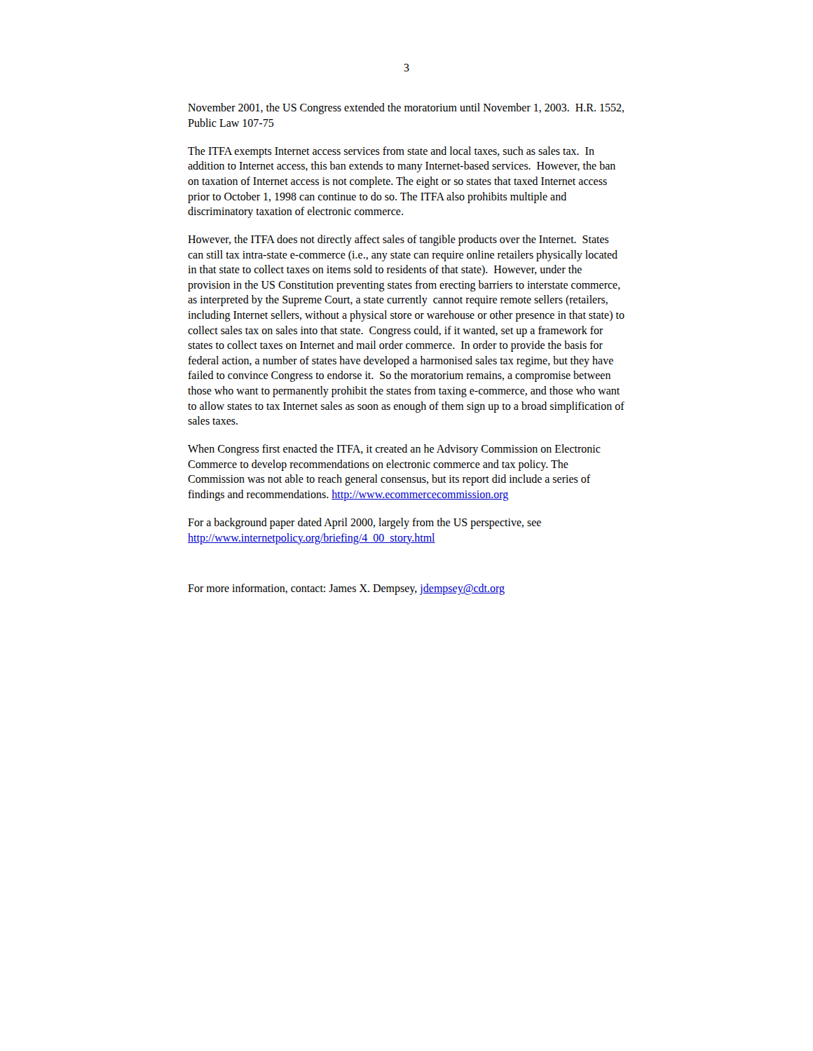3
November 2001, the US Congress extended the moratorium until November 1, 2003. H.R. 1552, Public Law 107-75
The ITFA exempts Internet access services from state and local taxes, such as sales tax. In addition to Internet access, this ban extends to many Internet-based services. However, the ban on taxation of Internet access is not complete. The eight or so states that taxed Internet access prior to October 1, 1998 can continue to do so. The ITFA also prohibits multiple and discriminatory taxation of electronic commerce.
However, the ITFA does not directly affect sales of tangible products over the Internet. States can still tax intra-state e-commerce (i.e., any state can require online retailers physically located in that state to collect taxes on items sold to residents of that state). However, under the provision in the US Constitution preventing states from erecting barriers to interstate commerce, as interpreted by the Supreme Court, a state currently cannot require remote sellers (retailers, including Internet sellers, without a physical store or warehouse or other presence in that state) to collect sales tax on sales into that state. Congress could, if it wanted, set up a framework for states to collect taxes on Internet and mail order commerce. In order to provide the basis for federal action, a number of states have developed a harmonised sales tax regime, but they have failed to convince Congress to endorse it. So the moratorium remains, a compromise between those who want to permanently prohibit the states from taxing e-commerce, and those who want to allow states to tax Internet sales as soon as enough of them sign up to a broad simplification of sales taxes.
When Congress first enacted the ITFA, it created an he Advisory Commission on Electronic Commerce to develop recommendations on electronic commerce and tax policy. The Commission was not able to reach general consensus, but its report did include a series of findings and recommendations. http://www.ecommercecommission.org
For a background paper dated April 2000, largely from the US perspective, see http://www.internetpolicy.org/briefing/4_00_story.html
For more information, contact: James X. Dempsey, jdempsey@cdt.org